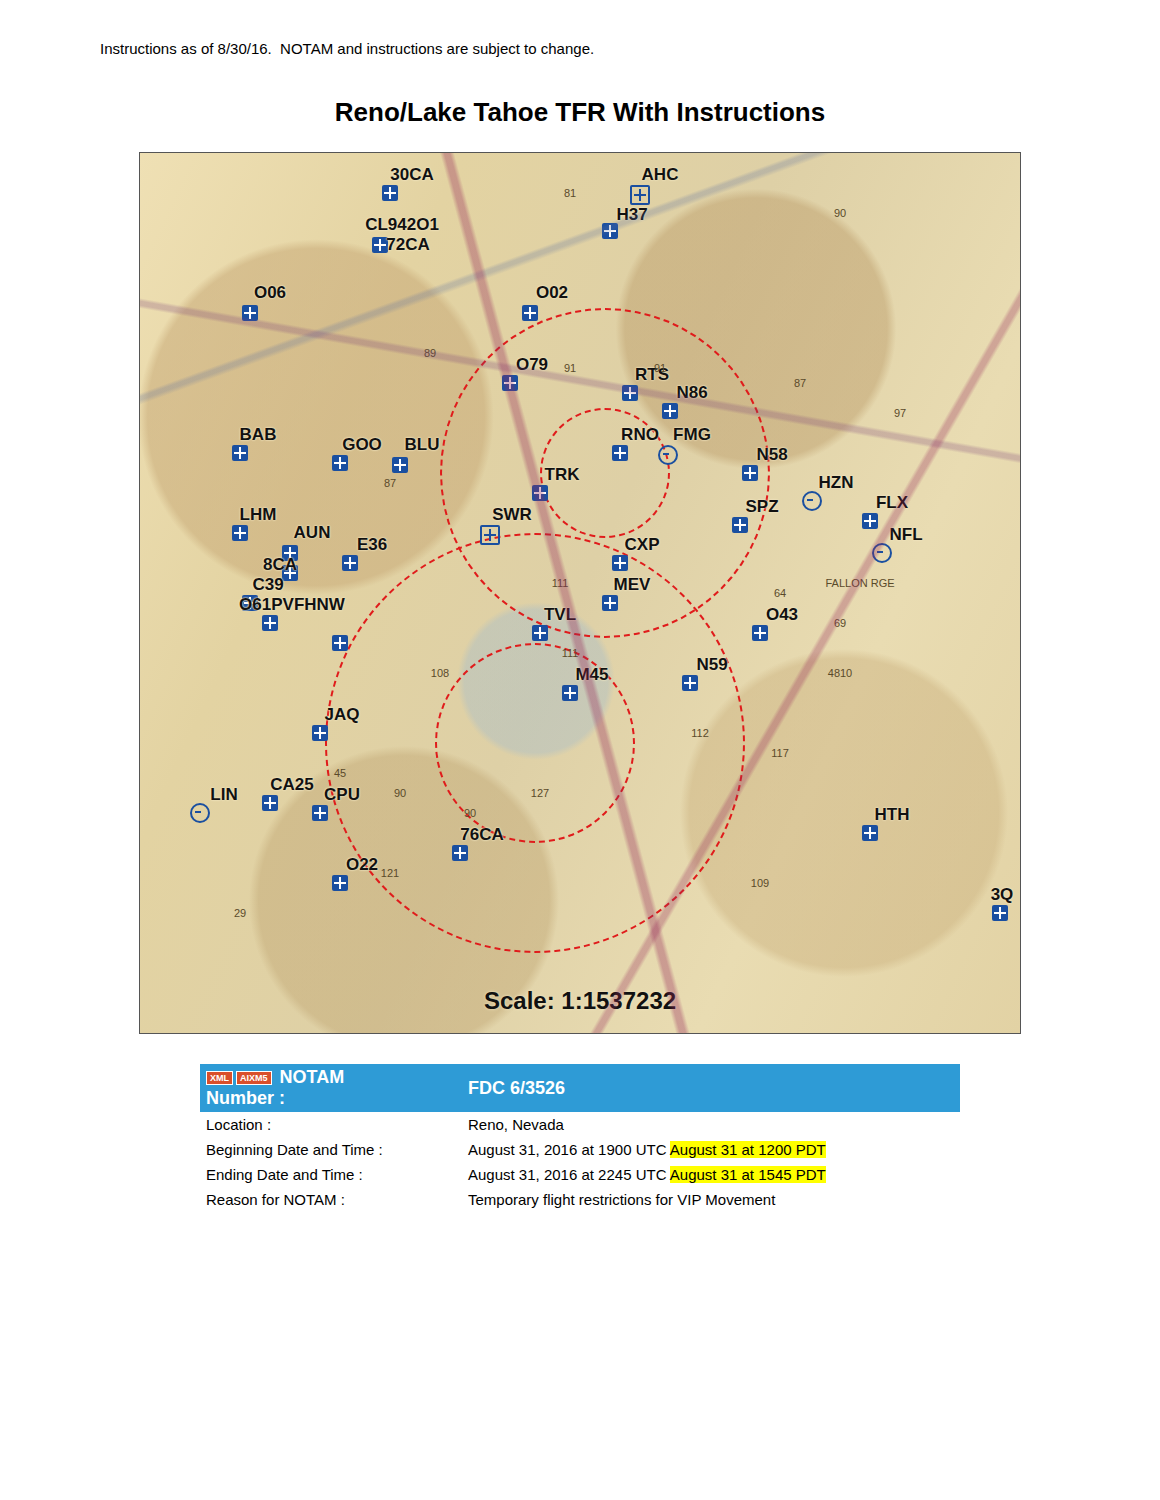Instructions as of 8/30/16. NOTAM and instructions are subject to change.
Reno/Lake Tahoe TFR With Instructions
30CA
AHC
H37
CL942O1
72CA
O06
O02
O79
RTS
N86
RNO
FMG
N58
BAB
GOO
BLU
TRK
HZN
SWR
SPZ
FLX
NFL
LHM
AUN
E36
8CA
CXP
C39
O61PVFHNW
TVL
MEV
O43
M45
N59
JAQ
LIN
CA25
CPU
76CA
O22
HTH
3Q
81
90
89
91
91
87
97
87
111
64
69
108
111
112
117
45
90
90
127
121
109
29
4810
FALLON RGE
Scale: 1:1537232
| XML AIXM5 NOTAM Number : | FDC 6/3526 |
| Location : | Reno, Nevada |
| Beginning Date and Time : | August 31, 2016 at 1900 UTC August 31 at 1200 PDT |
| Ending Date and Time : | August 31, 2016 at 2245 UTC August 31 at 1545 PDT |
| Reason for NOTAM : | Temporary flight restrictions for VIP Movement |